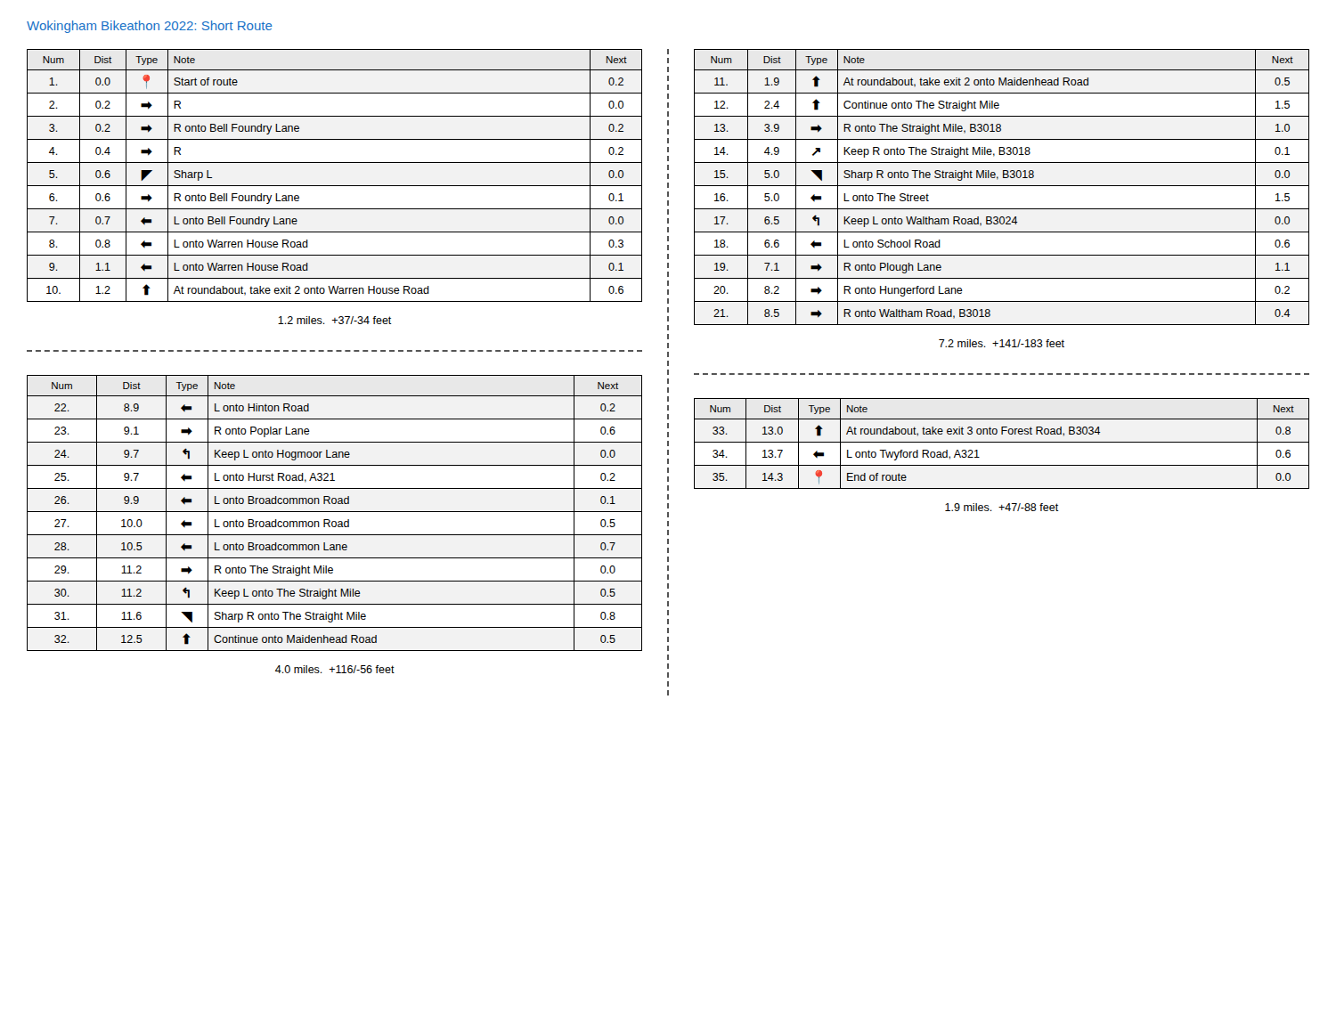Wokingham Bikeathon 2022: Short Route
1.2 miles. +37/-34 feet
| Num | Dist | Type | Note | Next |
| --- | --- | --- | --- | --- |
| 1. | 0.0 | 📍 | Start of route | 0.2 |
| 2. | 0.2 | ➡ | R | 0.0 |
| 3. | 0.2 | ➡ | R onto Bell Foundry Lane | 0.2 |
| 4. | 0.4 | ➡ | R | 0.2 |
| 5. | 0.6 | ◤ | Sharp L | 0.0 |
| 6. | 0.6 | ➡ | R onto Bell Foundry Lane | 0.1 |
| 7. | 0.7 | ⬅ | L onto Bell Foundry Lane | 0.0 |
| 8. | 0.8 | ⬅ | L onto Warren House Road | 0.3 |
| 9. | 1.1 | ⬅ | L onto Warren House Road | 0.1 |
| 10. | 1.2 | ⬆ | At roundabout, take exit 2 onto Warren House Road | 0.6 |
4.0 miles. +116/-56 feet
| Num | Dist | Type | Note | Next |
| --- | --- | --- | --- | --- |
| 22. | 8.9 | ⬅ | L onto Hinton Road | 0.2 |
| 23. | 9.1 | ➡ | R onto Poplar Lane | 0.6 |
| 24. | 9.7 | ↰ | Keep L onto Hogmoor Lane | 0.0 |
| 25. | 9.7 | ⬅ | L onto Hurst Road, A321 | 0.2 |
| 26. | 9.9 | ⬅ | L onto Broadcommon Road | 0.1 |
| 27. | 10.0 | ⬅ | L onto Broadcommon Road | 0.5 |
| 28. | 10.5 | ⬅ | L onto Broadcommon Lane | 0.7 |
| 29. | 11.2 | ➡ | R onto The Straight Mile | 0.0 |
| 30. | 11.2 | ↰ | Keep L onto The Straight Mile | 0.5 |
| 31. | 11.6 | ◥ | Sharp R onto The Straight Mile | 0.8 |
| 32. | 12.5 | ⬆ | Continue onto Maidenhead Road | 0.5 |
7.2 miles. +141/-183 feet
| Num | Dist | Type | Note | Next |
| --- | --- | --- | --- | --- |
| 11. | 1.9 | ⬆ | At roundabout, take exit 2 onto Maidenhead Road | 0.5 |
| 12. | 2.4 | ⬆ | Continue onto The Straight Mile | 1.5 |
| 13. | 3.9 | ➡ | R onto The Straight Mile, B3018 | 1.0 |
| 14. | 4.9 | ↗ | Keep R onto The Straight Mile, B3018 | 0.1 |
| 15. | 5.0 | ◥ | Sharp R onto The Straight Mile, B3018 | 0.0 |
| 16. | 5.0 | ⬅ | L onto The Street | 1.5 |
| 17. | 6.5 | ↰ | Keep L onto Waltham Road, B3024 | 0.0 |
| 18. | 6.6 | ⬅ | L onto School Road | 0.6 |
| 19. | 7.1 | ➡ | R onto Plough Lane | 1.1 |
| 20. | 8.2 | ➡ | R onto Hungerford Lane | 0.2 |
| 21. | 8.5 | ➡ | R onto Waltham Road, B3018 | 0.4 |
1.9 miles. +47/-88 feet
| Num | Dist | Type | Note | Next |
| --- | --- | --- | --- | --- |
| 33. | 13.0 | ⬆ | At roundabout, take exit 3 onto Forest Road, B3034 | 0.8 |
| 34. | 13.7 | ⬅ | L onto Twyford Road, A321 | 0.6 |
| 35. | 14.3 | 📍 | End of route | 0.0 |